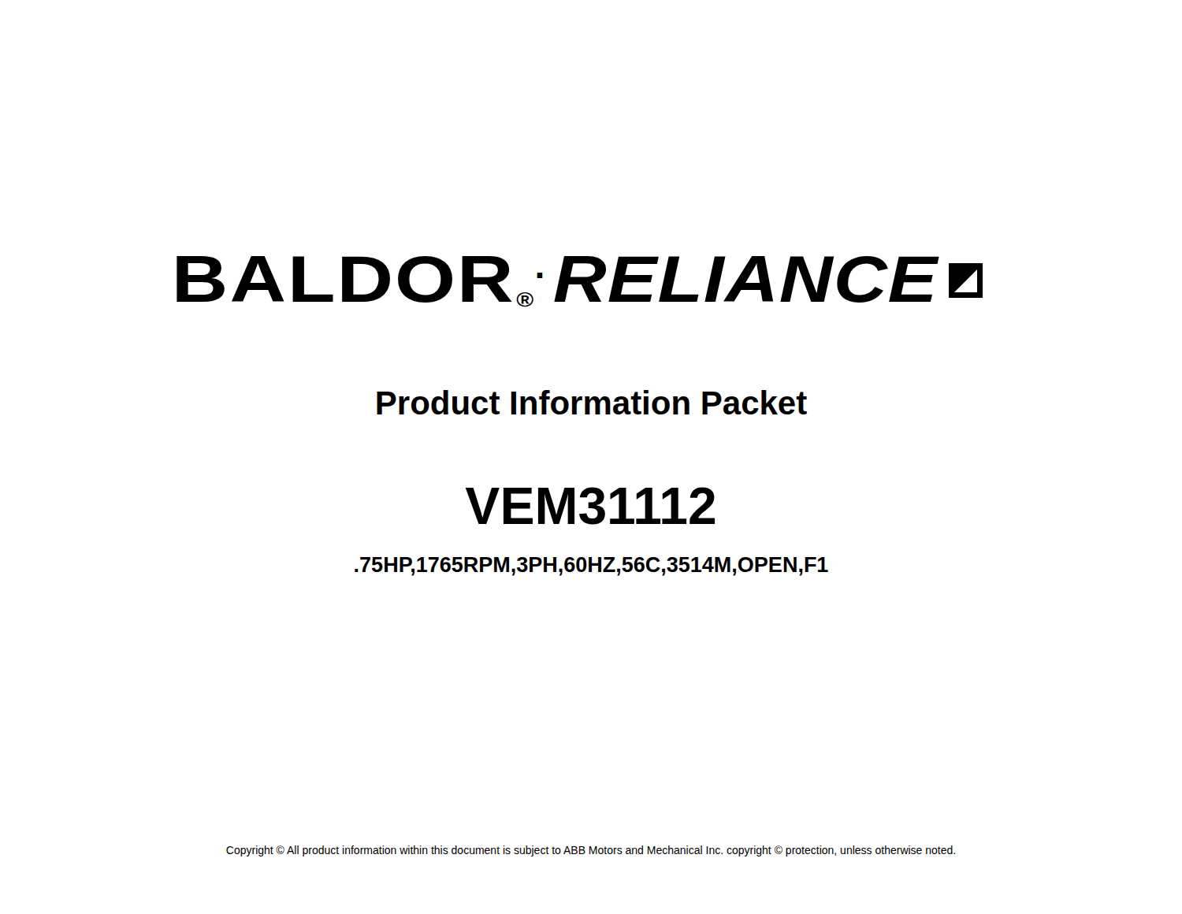BALDOR®·RELIANCE
Product Information Packet
VEM31112
.75HP,1765RPM,3PH,60HZ,56C,3514M,OPEN,F1
Copyright © All product information within this document is subject to ABB Motors and Mechanical Inc. copyright © protection, unless otherwise noted.